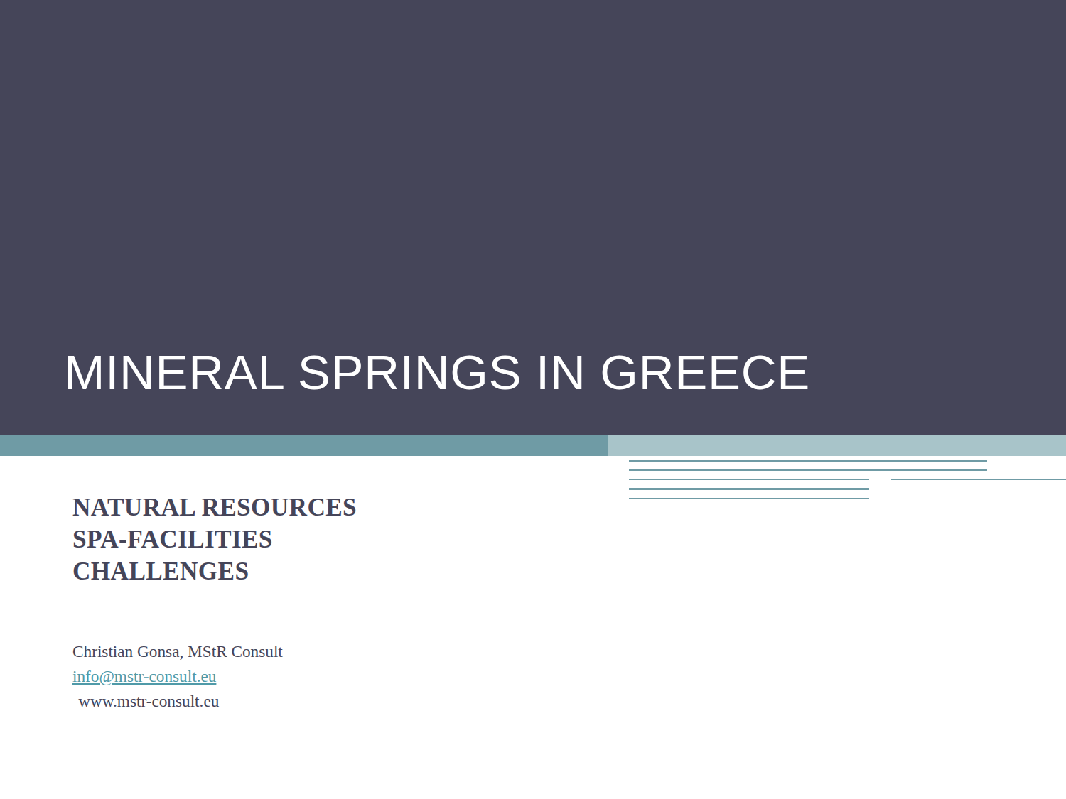MINERAL SPRINGS IN GREECE
NATURAL RESOURCES SPA-FACILITIES CHALLENGES
Christian Gonsa, MStR Consult
info@mstr-consult.eu www.mstr-consult.eu